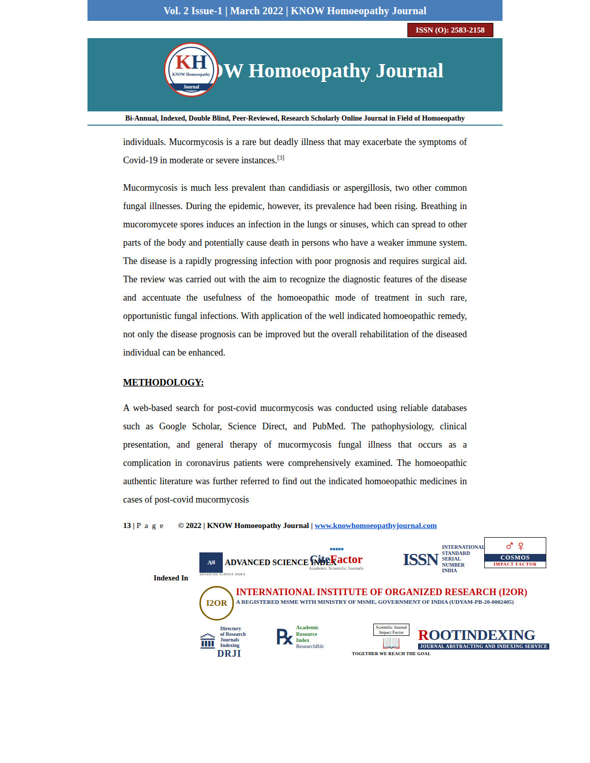Vol. 2 Issue-1 | March 2022 | KNOW Homoeopathy Journal
ISSN (O): 2583-2158
KH
KNOW Homoeopathy
Journal
KNOW Homoeopathy Journal
Bi-Annual, Indexed, Double Blind, Peer-Reviewed, Research Scholarly Online Journal in Field of Homoeopathy
individuals. Mucormycosis is a rare but deadly illness that may exacerbate the symptoms of Covid-19 in moderate or severe instances.[3]
Mucormycosis is much less prevalent than candidiasis or aspergillosis, two other common fungal illnesses. During the epidemic, however, its prevalence had been rising. Breathing in mucoromycete spores induces an infection in the lungs or sinuses, which can spread to other parts of the body and potentially cause death in persons who have a weaker immune system. The disease is a rapidly progressing infection with poor prognosis and requires surgical aid. The review was carried out with the aim to recognize the diagnostic features of the disease and accentuate the usefulness of the homoeopathic mode of treatment in such rare, opportunistic fungal infections. With application of the well indicated homoeopathic remedy, not only the disease prognosis can be improved but the overall rehabilitation of the diseased individual can be enhanced.
METHODOLOGY:
A web-based search for post-covid mucormycosis was conducted using reliable databases such as Google Scholar, Science Direct, and PubMed. The pathophysiology, clinical presentation, and general therapy of mucormycosis fungal illness that occurs as a complication in coronavirus patients were comprehensively examined. The homoeopathic authentic literature was further referred to find out the indicated homoeopathic medicines in cases of post-covid mucormycosis
13 | P a g e © 2022 | KNOW Homoeopathy Journal | www.knowhomoeopathyjournal.com
Indexed In
ASI
ADVANCED SCIENCE INDEX
ADVANCED SCIENCE INDEX
•••••
Cite Factor
Academic Scientific Journals
ISSN
INTERNATIONAL
STANDARD
SERIAL
NUMBER
INDIA
♂♀
COSMOS
IMPACT FACTOR
I2OR
INTERNATIONAL INSTITUTE OF ORGANIZED RESEARCH (I2OR)
A REGISTERED MSME WITH MINISTRY OF MSME, GOVERNMENT OF INDIA (UDYAM-PB-20-0002405)
🏛
Directory
of Research
Journals
Indexing
DRJI
℞
Academic
Resource
Index
ResearchBib
Scientific Journal
Impact Factor
📖
TOGETHER WE REACH THE GOAL
ROOTINDEXING
JOURNAL ABSTRACTING AND INDEXING SERVICE